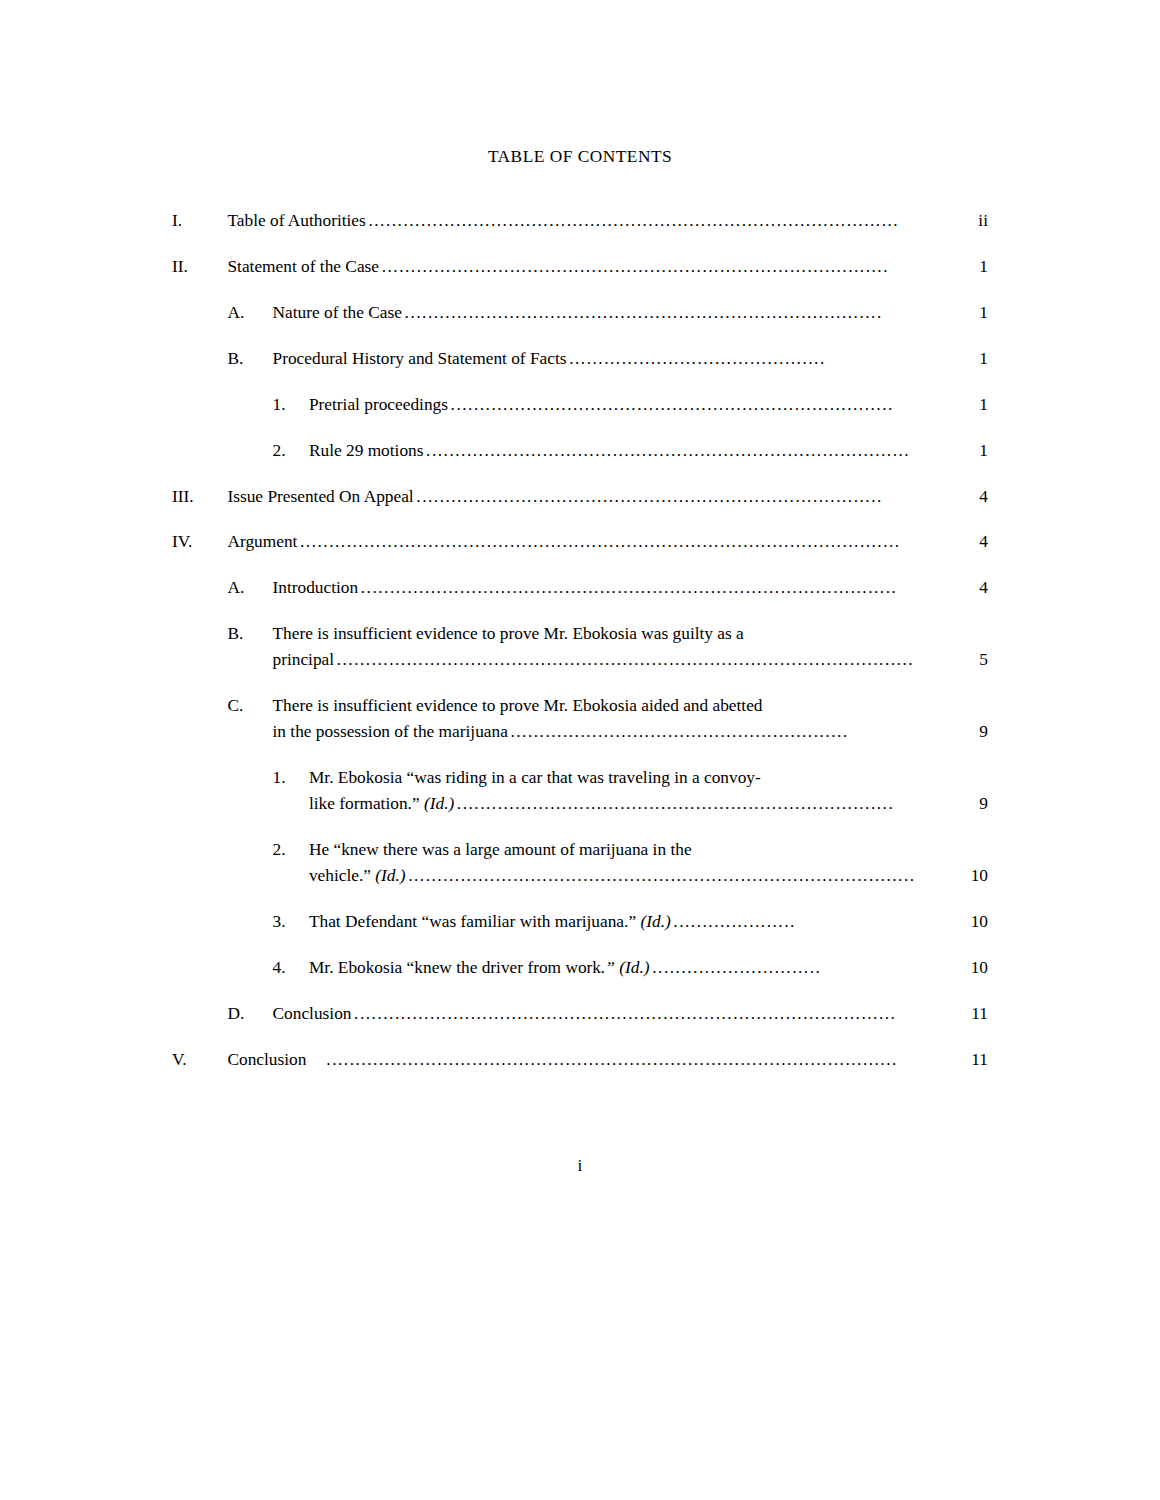TABLE OF CONTENTS
| I. | Table of Authorities ........................................................................................... ii |
| II. | Statement of the Case ....................................................................................... 1 |
| | A. | Nature of the Case .................................................................................. 1 |
| | B. | Procedural History and Statement of Facts ............................................ 1 |
| | | 1. | Pretrial proceedings ............................................................................ 1 |
| | | 2. | Rule 29 motions ................................................................................... 1 |
| III. | Issue Presented On Appeal ................................................................................ 4 |
| IV. | Argument ....................................................................................................... 4 |
| | A. | Introduction ............................................................................................ 4 |
| | B. | There is insufficient evidence to prove Mr. Ebokosia was guilty as a principal ................................................................................................... 5 |
| | C. | There is insufficient evidence to prove Mr. Ebokosia aided and abetted in the possession of the marijuana .......................................................... 9 |
| | | 1. | Mr. Ebokosia “was riding in a car that was traveling in a convoy- like formation.” (Id.) ........................................................................... 9 |
| | | 2. | He “knew there was a large amount of marijuana in the vehicle.” (Id.) ....................................................................................... 10 |
| | | 3. | That Defendant “was familiar with marijuana.” (Id.) ..................... 10 |
| | | 4. | Mr. Ebokosia “knew the driver from work .” (Id.) ............................. 10 |
| | D. | Conclusion ............................................................................................. 11 |
| V. | Conclusion .................................................................................................. 11 |
i